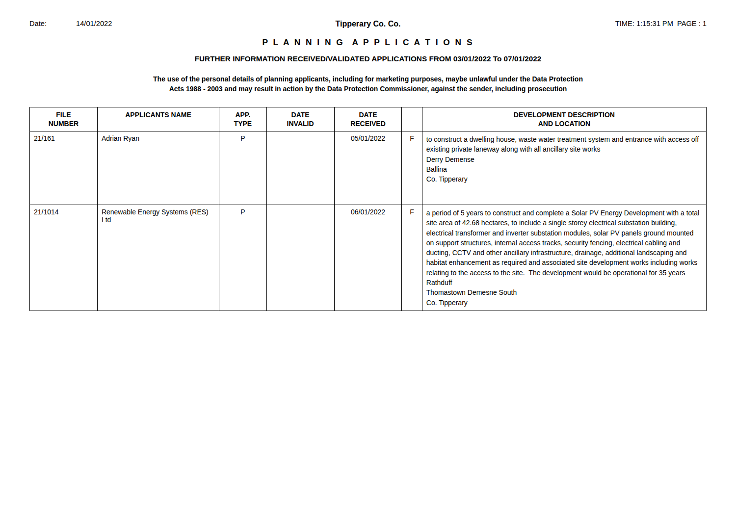Date: 14/01/2022
Tipperary Co. Co.
TIME: 1:15:31 PM PAGE : 1
P L A N N I N G A P P L I C A T I O N S
FURTHER INFORMATION RECEIVED/VALIDATED APPLICATIONS FROM 03/01/2022 To 07/01/2022
The use of the personal details of planning applicants, including for marketing purposes, maybe unlawful under the Data Protection
Acts 1988 - 2003 and may result in action by the Data Protection Commissioner, against the sender, including prosecution
| FILE NUMBER | APPLICANTS NAME | APP. TYPE | DATE INVALID | DATE RECEIVED | | DEVELOPMENT DESCRIPTION AND LOCATION |
| --- | --- | --- | --- | --- | --- | --- |
| 21/161 | Adrian Ryan | P | | 05/01/2022 | F | to construct a dwelling house, waste water treatment system and entrance with access off existing private laneway along with all ancillary site works Derry Demense Ballina Co. Tipperary |
| 21/1014 | Renewable Energy Systems (RES) Ltd | P | | 06/01/2022 | F | a period of 5 years to construct and complete a Solar PV Energy Development with a total site area of 42.68 hectares, to include a single storey electrical substation building, electrical transformer and inverter substation modules, solar PV panels ground mounted on support structures, internal access tracks, security fencing, electrical cabling and ducting, CCTV and other ancillary infrastructure, drainage, additional landscaping and habitat enhancement as required and associated site development works including works relating to the access to the site. The development would be operational for 35 years Rathduff Thomastown Demesne South Co. Tipperary |